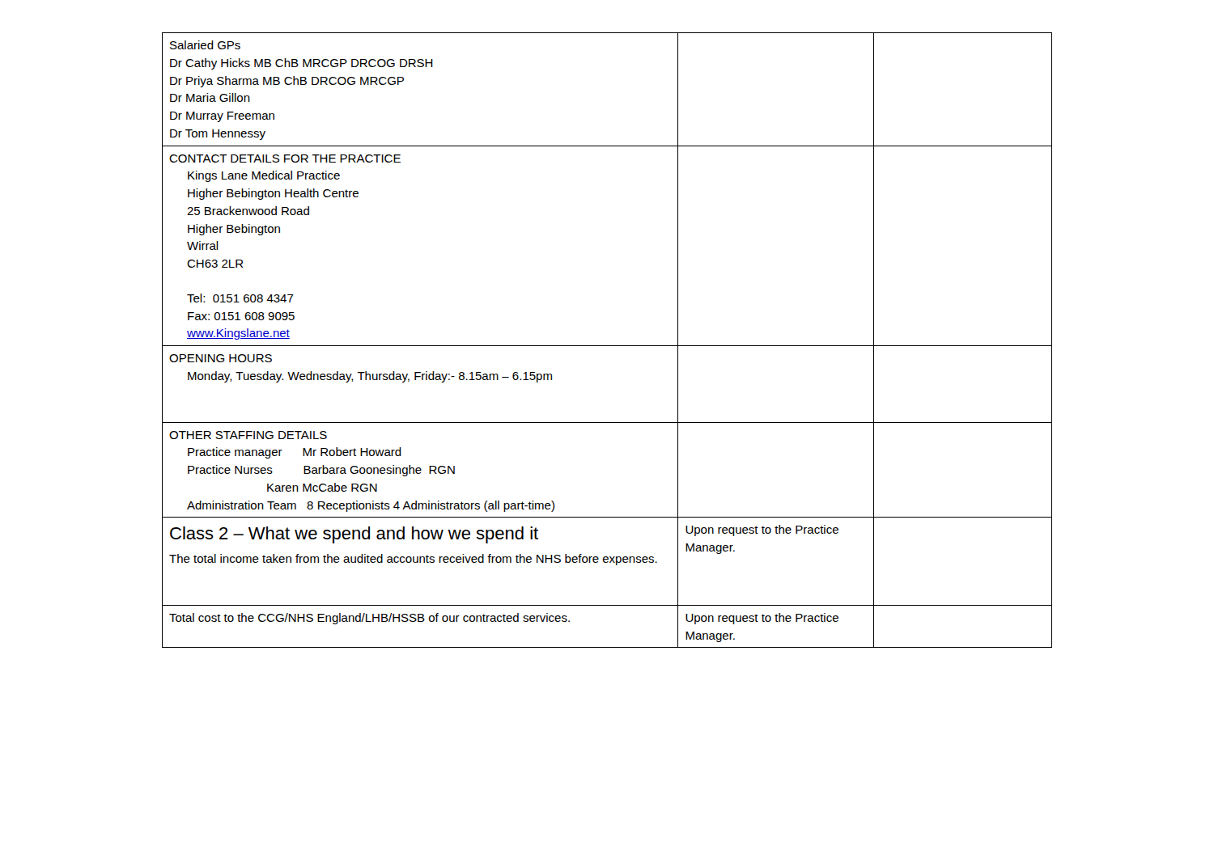| Salaried GPs Dr Cathy Hicks MB ChB MRCGP DRCOG DRSH Dr Priya Sharma MB ChB DRCOG MRCGP Dr Maria Gillon Dr Murray Freeman Dr Tom Hennessy | | |
| CONTACT DETAILS FOR THE PRACTICE Kings Lane Medical Practice Higher Bebington Health Centre 25 Brackenwood Road Higher Bebington Wirral CH63 2LR Tel: 0151 608 4347 Fax: 0151 608 9095 www.Kingslane.net | | |
| OPENING HOURS Monday, Tuesday. Wednesday, Thursday, Friday:- 8.15am – 6.15pm | | |
| OTHER STAFFING DETAILS Practice manager Mr Robert Howard Practice Nurses Barbara Goonesinghe RGN Karen McCabe RGN Administration Team 8 Receptionists 4 Administrators (all part-time) | | |
| Class 2 – What we spend and how we spend it The total income taken from the audited accounts received from the NHS before expenses. | Upon request to the Practice Manager. | |
| Total cost to the CCG/NHS England/LHB/HSSB of our contracted services. | Upon request to the Practice Manager. | |